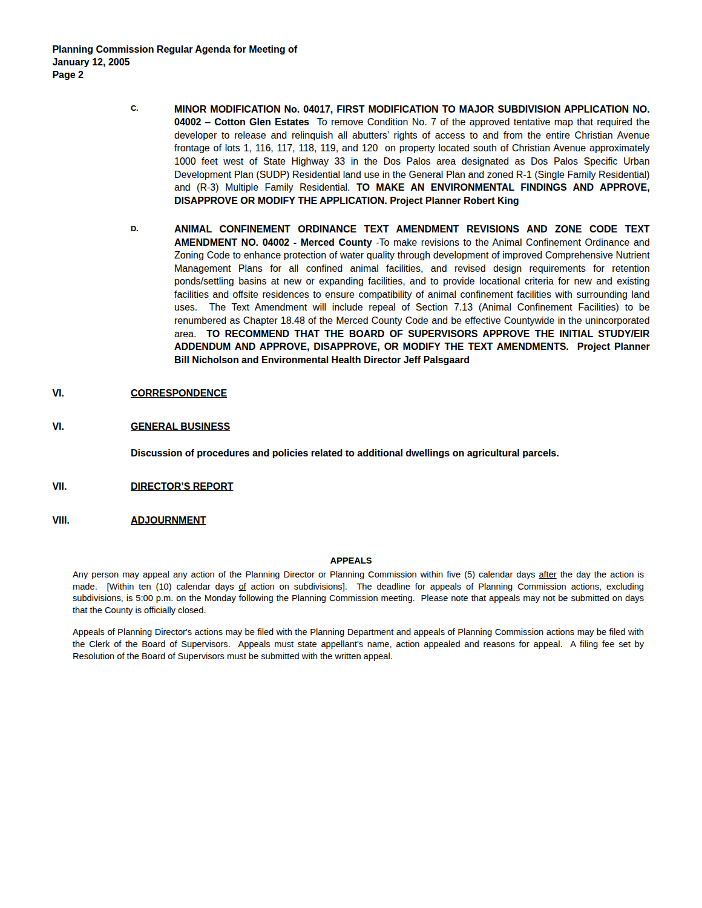Planning Commission Regular Agenda for Meeting of
January 12, 2005
Page 2
C.
MINOR MODIFICATION No. 04017, FIRST MODIFICATION TO MAJOR SUBDIVISION APPLICATION NO. 04002 – Cotton Glen Estates To remove Condition No. 7 of the approved tentative map that required the developer to release and relinquish all abutters’ rights of access to and from the entire Christian Avenue frontage of lots 1, 116, 117, 118, 119, and 120 on property located south of Christian Avenue approximately 1000 feet west of State Highway 33 in the Dos Palos area designated as Dos Palos Specific Urban Development Plan (SUDP) Residential land use in the General Plan and zoned R-1 (Single Family Residential) and (R-3) Multiple Family Residential. TO MAKE AN ENVIRONMENTAL FINDINGS AND APPROVE, DISAPPROVE OR MODIFY THE APPLICATION. Project Planner Robert King
D.
ANIMAL CONFINEMENT ORDINANCE TEXT AMENDMENT REVISIONS AND ZONE CODE TEXT AMENDMENT NO. 04002 - Merced County -To make revisions to the Animal Confinement Ordinance and Zoning Code to enhance protection of water quality through development of improved Comprehensive Nutrient Management Plans for all confined animal facilities, and revised design requirements for retention ponds/settling basins at new or expanding facilities, and to provide locational criteria for new and existing facilities and offsite residences to ensure compatibility of animal confinement facilities with surrounding land uses. The Text Amendment will include repeal of Section 7.13 (Animal Confinement Facilities) to be renumbered as Chapter 18.48 of the Merced County Code and be effective Countywide in the unincorporated area. TO RECOMMEND THAT THE BOARD OF SUPERVISORS APPROVE THE INITIAL STUDY/EIR ADDENDUM AND APPROVE, DISAPPROVE, OR MODIFY THE TEXT AMENDMENTS. Project Planner Bill Nicholson and Environmental Health Director Jeff Palsgaard
VI.
CORRESPONDENCE
VI.
GENERAL BUSINESS
Discussion of procedures and policies related to additional dwellings on agricultural parcels.
VII.
DIRECTOR’S REPORT
VIII.
ADJOURNMENT
APPEALS
Any person may appeal any action of the Planning Director or Planning Commission within five (5) calendar days after the day the action is made. [Within ten (10) calendar days of action on subdivisions]. The deadline for appeals of Planning Commission actions, excluding subdivisions, is 5:00 p.m. on the Monday following the Planning Commission meeting. Please note that appeals may not be submitted on days that the County is officially closed.
Appeals of Planning Director's actions may be filed with the Planning Department and appeals of Planning Commission actions may be filed with the Clerk of the Board of Supervisors. Appeals must state appellant's name, action appealed and reasons for appeal. A filing fee set by Resolution of the Board of Supervisors must be submitted with the written appeal.